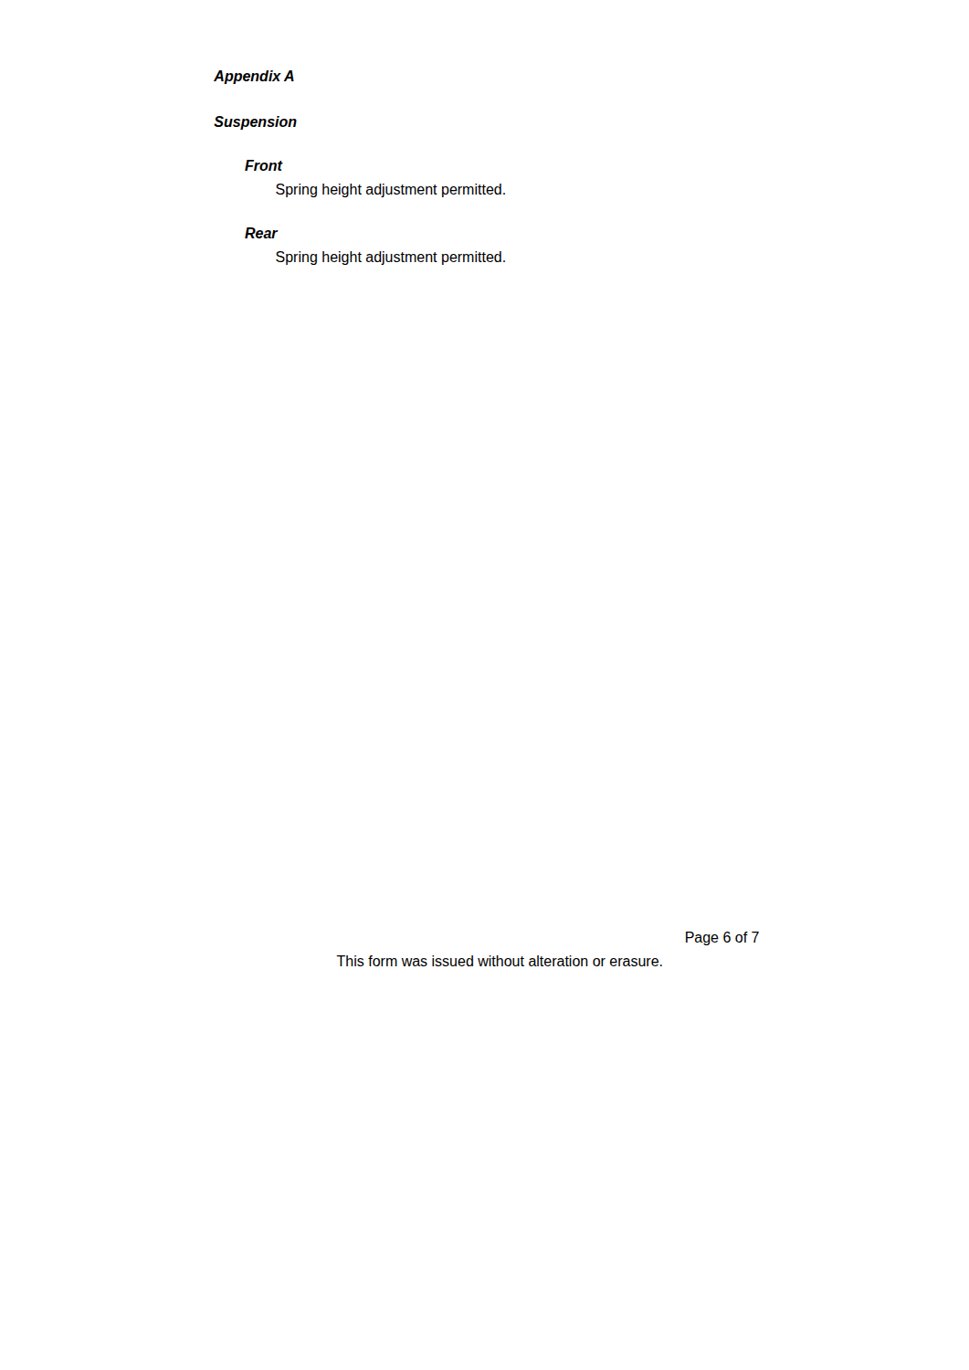Appendix A
Suspension
Front
Spring height adjustment permitted.
Rear
Spring height adjustment permitted.
Page 6 of 7
This form was issued without alteration or erasure.